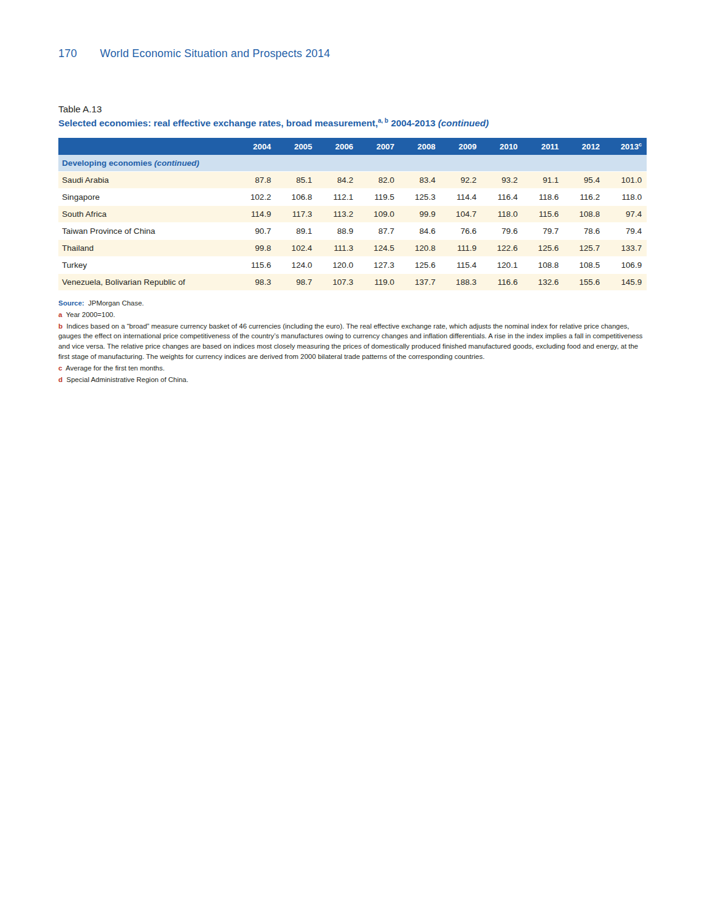170
World Economic Situation and Prospects 2014
Table A.13
Selected economies: real effective exchange rates, broad measurement,a, b 2004-2013 (continued)
| | 2004 | 2005 | 2006 | 2007 | 2008 | 2009 | 2010 | 2011 | 2012 | 2013 c |
| --- | --- | --- | --- | --- | --- | --- | --- | --- | --- | --- |
| Developing economies (continued) | |
| Saudi Arabia | 87.8 | 85.1 | 84.2 | 82.0 | 83.4 | 92.2 | 93.2 | 91.1 | 95.4 | 101.0 |
| Singapore | 102.2 | 106.8 | 112.1 | 119.5 | 125.3 | 114.4 | 116.4 | 118.6 | 116.2 | 118.0 |
| South Africa | 114.9 | 117.3 | 113.2 | 109.0 | 99.9 | 104.7 | 118.0 | 115.6 | 108.8 | 97.4 |
| Taiwan Province of China | 90.7 | 89.1 | 88.9 | 87.7 | 84.6 | 76.6 | 79.6 | 79.7 | 78.6 | 79.4 |
| Thailand | 99.8 | 102.4 | 111.3 | 124.5 | 120.8 | 111.9 | 122.6 | 125.6 | 125.7 | 133.7 |
| Turkey | 115.6 | 124.0 | 120.0 | 127.3 | 125.6 | 115.4 | 120.1 | 108.8 | 108.5 | 106.9 |
| Venezuela, Bolivarian Republic of | 98.3 | 98.7 | 107.3 | 119.0 | 137.7 | 188.3 | 116.6 | 132.6 | 155.6 | 145.9 |
Source: JPMorgan Chase.
a Year 2000=100.
b Indices based on a “broad” measure currency basket of 46 currencies (including the euro). The real effective exchange rate, which adjusts the nominal index for relative price changes, gauges the effect on international price competitiveness of the country’s manufactures owing to currency changes and inflation differentials. A rise in the index implies a fall in competitiveness and vice versa. The relative price changes are based on indices most closely measuring the prices of domestically produced finished manufactured goods, excluding food and energy, at the first stage of manufacturing. The weights for currency indices are derived from 2000 bilateral trade patterns of the corresponding countries.
c Average for the first ten months.
d Special Administrative Region of China.